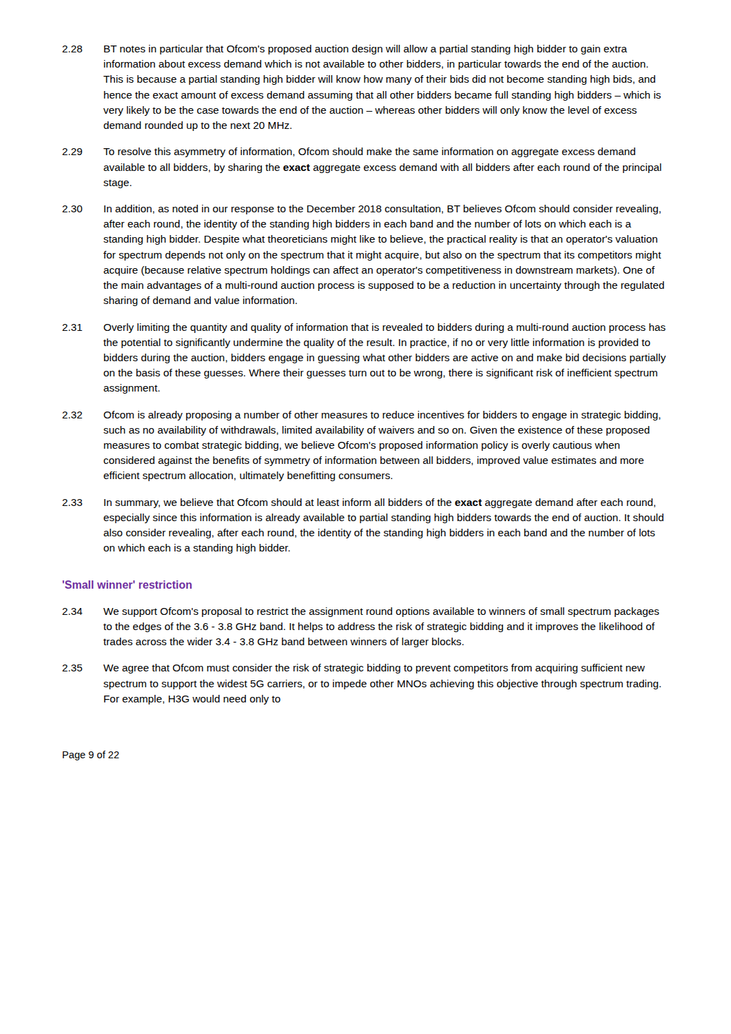2.28
BT notes in particular that Ofcom's proposed auction design will allow a partial standing high bidder to gain extra information about excess demand which is not available to other bidders, in particular towards the end of the auction. This is because a partial standing high bidder will know how many of their bids did not become standing high bids, and hence the exact amount of excess demand assuming that all other bidders became full standing high bidders – which is very likely to be the case towards the end of the auction – whereas other bidders will only know the level of excess demand rounded up to the next 20 MHz.
2.29
To resolve this asymmetry of information, Ofcom should make the same information on aggregate excess demand available to all bidders, by sharing the exact aggregate excess demand with all bidders after each round of the principal stage.
2.30
In addition, as noted in our response to the December 2018 consultation, BT believes Ofcom should consider revealing, after each round, the identity of the standing high bidders in each band and the number of lots on which each is a standing high bidder. Despite what theoreticians might like to believe, the practical reality is that an operator's valuation for spectrum depends not only on the spectrum that it might acquire, but also on the spectrum that its competitors might acquire (because relative spectrum holdings can affect an operator's competitiveness in downstream markets). One of the main advantages of a multi-round auction process is supposed to be a reduction in uncertainty through the regulated sharing of demand and value information.
2.31
Overly limiting the quantity and quality of information that is revealed to bidders during a multi-round auction process has the potential to significantly undermine the quality of the result. In practice, if no or very little information is provided to bidders during the auction, bidders engage in guessing what other bidders are active on and make bid decisions partially on the basis of these guesses. Where their guesses turn out to be wrong, there is significant risk of inefficient spectrum assignment.
2.32
Ofcom is already proposing a number of other measures to reduce incentives for bidders to engage in strategic bidding, such as no availability of withdrawals, limited availability of waivers and so on. Given the existence of these proposed measures to combat strategic bidding, we believe Ofcom's proposed information policy is overly cautious when considered against the benefits of symmetry of information between all bidders, improved value estimates and more efficient spectrum allocation, ultimately benefitting consumers.
2.33
In summary, we believe that Ofcom should at least inform all bidders of the exact aggregate demand after each round, especially since this information is already available to partial standing high bidders towards the end of auction. It should also consider revealing, after each round, the identity of the standing high bidders in each band and the number of lots on which each is a standing high bidder.
'Small winner' restriction
2.34
We support Ofcom's proposal to restrict the assignment round options available to winners of small spectrum packages to the edges of the 3.6 - 3.8 GHz band. It helps to address the risk of strategic bidding and it improves the likelihood of trades across the wider 3.4 - 3.8 GHz band between winners of larger blocks.
2.35
We agree that Ofcom must consider the risk of strategic bidding to prevent competitors from acquiring sufficient new spectrum to support the widest 5G carriers, or to impede other MNOs achieving this objective through spectrum trading. For example, H3G would need only to
Page 9 of 22